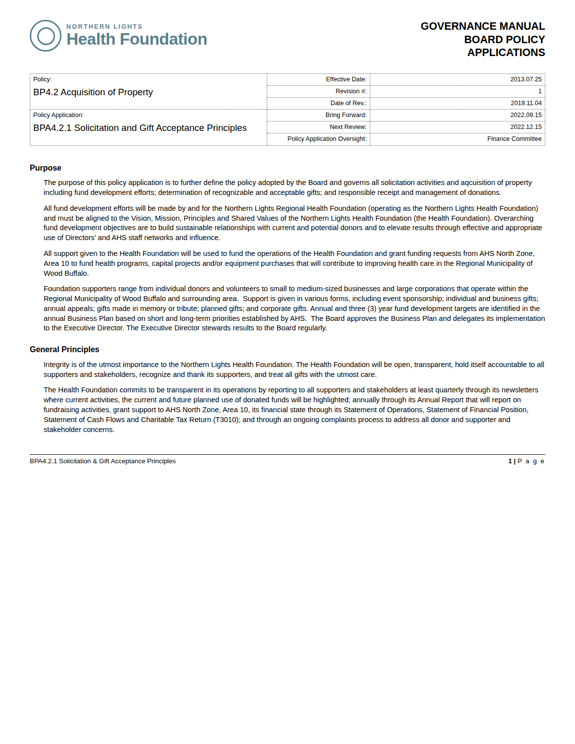NORTHERN LIGHTS
Health Foundation
GOVERNANCE MANUAL
BOARD POLICY
APPLICATIONS
| Policy: BP4.2 Acquisition of Property | Effective Date: | 2013.07.25 |
| Revision #: | 1 |
| Date of Rev.: | 2019.11.04 |
| Policy Application: BPA4.2.1 Solicitation and Gift Acceptance Principles | Bring Forward: | 2022.09.15 |
| Next Review: | 2022.12.15 |
| Policy Application Oversight: | Finance Committee |
Purpose
The purpose of this policy application is to further define the policy adopted by the Board and governs all solicitation activities and aqcuisition of property including fund development efforts; determination of recognizable and acceptable gifts; and responsible receipt and management of donations.
All fund development efforts will be made by and for the Northern Lights Regional Health Foundation (operating as the Northern Lights Health Foundation) and must be aligned to the Vision, Mission, Principles and Shared Values of the Northern Lights Health Foundation (the Health Foundation). Overarching fund development objectives are to build sustainable relationships with current and potential donors and to elevate results through effective and appropriate use of Directors' and AHS staff networks and influence.
All support given to the Health Foundation will be used to fund the operations of the Health Foundation and grant funding requests from AHS North Zone, Area 10 to fund health programs, capital projects and/or equipment purchases that will contribute to improving health care in the Regional Municipality of Wood Buffalo.
Foundation supporters range from individual donors and volunteers to small to medium-sized businesses and large corporations that operate within the Regional Municipality of Wood Buffalo and surrounding area. Support is given in various forms, including event sponsorship; individual and business gifts; annual appeals; gifts made in memory or tribute; planned gifts; and corporate gifts. Annual and three (3) year fund development targets are identified in the annual Business Plan based on short and long-term priorities established by AHS. The Board approves the Business Plan and delegates its implementation to the Executive Director. The Executive Director stewards results to the Board regularly.
General Principles
Integrity is of the utmost importance to the Northern Lights Health Foundation. The Health Foundation will be open, transparent, hold itself accountable to all supporters and stakeholders, recognize and thank its supporters, and treat all gifts with the utmost care.
The Health Foundation commits to be transparent in its operations by reporting to all supporters and stakeholders at least quarterly through its newsletters where current activities, the current and future planned use of donated funds will be highlighted; annually through its Annual Report that will report on fundraising activities, grant support to AHS North Zone, Area 10, its financial state through its Statement of Operations, Statement of Financial Position, Statement of Cash Flows and Charitable Tax Return (T3010); and through an ongoing complaints process to address all donor and supporter and stakeholder concerns.
BPA4.2.1 Solicitation & Gift Acceptance Principles
1 | P a g e